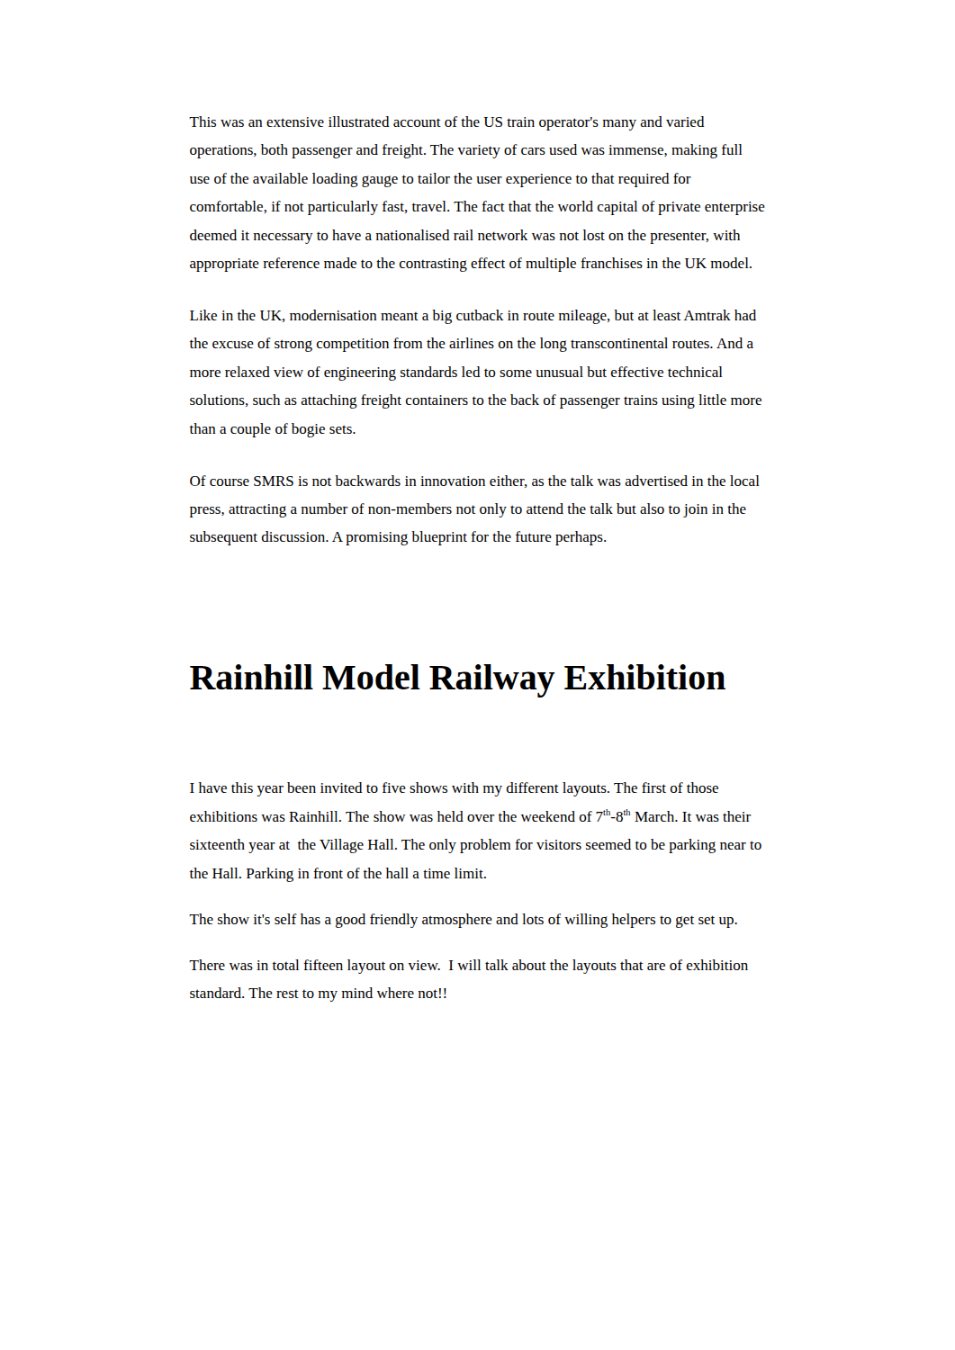This was an extensive illustrated account of the US train operator's many and varied operations, both passenger and freight. The variety of cars used was immense, making full use of the available loading gauge to tailor the user experience to that required for comfortable, if not particularly fast, travel. The fact that the world capital of private enterprise deemed it necessary to have a nationalised rail network was not lost on the presenter, with appropriate reference made to the contrasting effect of multiple franchises in the UK model.
Like in the UK, modernisation meant a big cutback in route mileage, but at least Amtrak had the excuse of strong competition from the airlines on the long transcontinental routes. And a more relaxed view of engineering standards led to some unusual but effective technical solutions, such as attaching freight containers to the back of passenger trains using little more than a couple of bogie sets.
Of course SMRS is not backwards in innovation either, as the talk was advertised in the local press, attracting a number of non-members not only to attend the talk but also to join in the subsequent discussion. A promising blueprint for the future perhaps.
Rainhill Model Railway Exhibition
I have this year been invited to five shows with my different layouts. The first of those exhibitions was Rainhill. The show was held over the weekend of 7th-8th March. It was their sixteenth year at the Village Hall. The only problem for visitors seemed to be parking near to the Hall. Parking in front of the hall a time limit.
The show it's self has a good friendly atmosphere and lots of willing helpers to get set up.
There was in total fifteen layout on view. I will talk about the layouts that are of exhibition standard. The rest to my mind where not!!